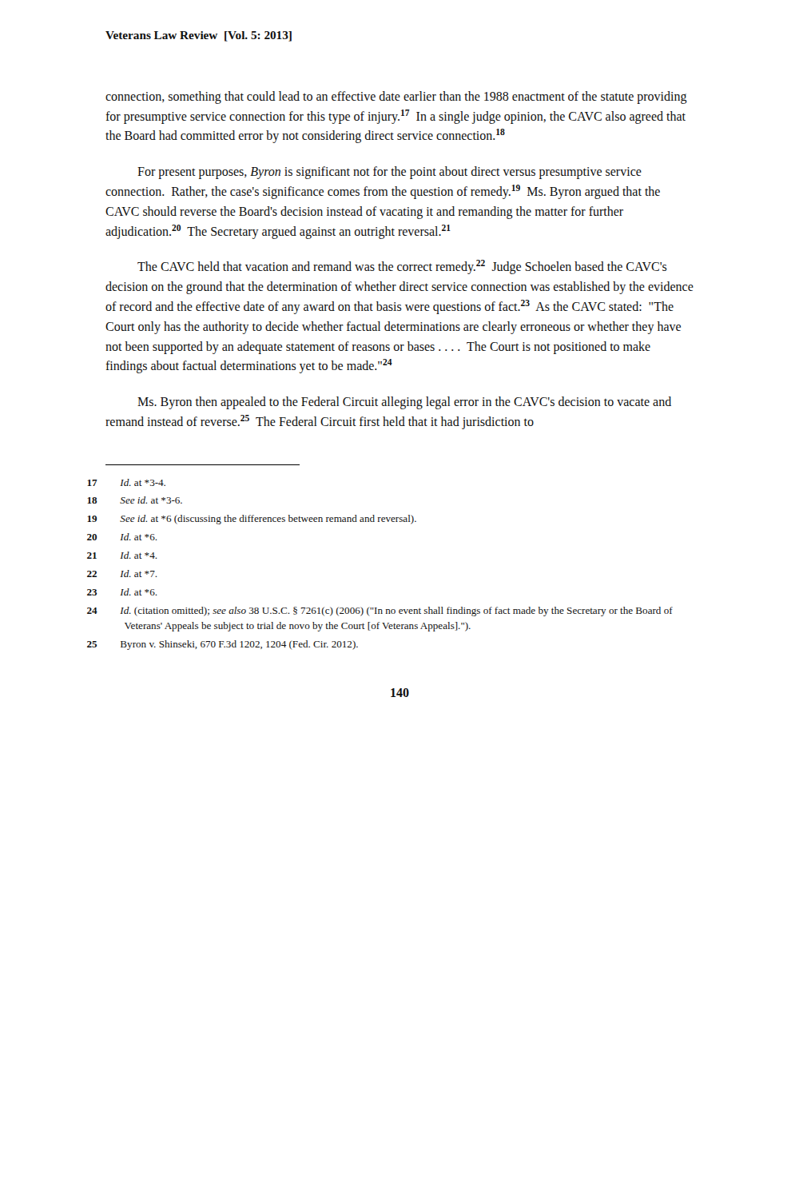Veterans Law Review [Vol. 5: 2013]
connection, something that could lead to an effective date earlier than the 1988 enactment of the statute providing for presumptive service connection for this type of injury.17 In a single judge opinion, the CAVC also agreed that the Board had committed error by not considering direct service connection.18
For present purposes, Byron is significant not for the point about direct versus presumptive service connection. Rather, the case's significance comes from the question of remedy.19 Ms. Byron argued that the CAVC should reverse the Board's decision instead of vacating it and remanding the matter for further adjudication.20 The Secretary argued against an outright reversal.21
The CAVC held that vacation and remand was the correct remedy.22 Judge Schoelen based the CAVC's decision on the ground that the determination of whether direct service connection was established by the evidence of record and the effective date of any award on that basis were questions of fact.23 As the CAVC stated: "The Court only has the authority to decide whether factual determinations are clearly erroneous or whether they have not been supported by an adequate statement of reasons or bases . . . . The Court is not positioned to make findings about factual determinations yet to be made."24
Ms. Byron then appealed to the Federal Circuit alleging legal error in the CAVC's decision to vacate and remand instead of reverse.25 The Federal Circuit first held that it had jurisdiction to
17 Id. at *3-4.
18 See id. at *3-6.
19 See id. at *6 (discussing the differences between remand and reversal).
20 Id. at *6.
21 Id. at *4.
22 Id. at *7.
23 Id. at *6.
24 Id. (citation omitted); see also 38 U.S.C. § 7261(c) (2006) ("In no event shall findings of fact made by the Secretary or the Board of Veterans' Appeals be subject to trial de novo by the Court [of Veterans Appeals].").
25 Byron v. Shinseki, 670 F.3d 1202, 1204 (Fed. Cir. 2012).
140